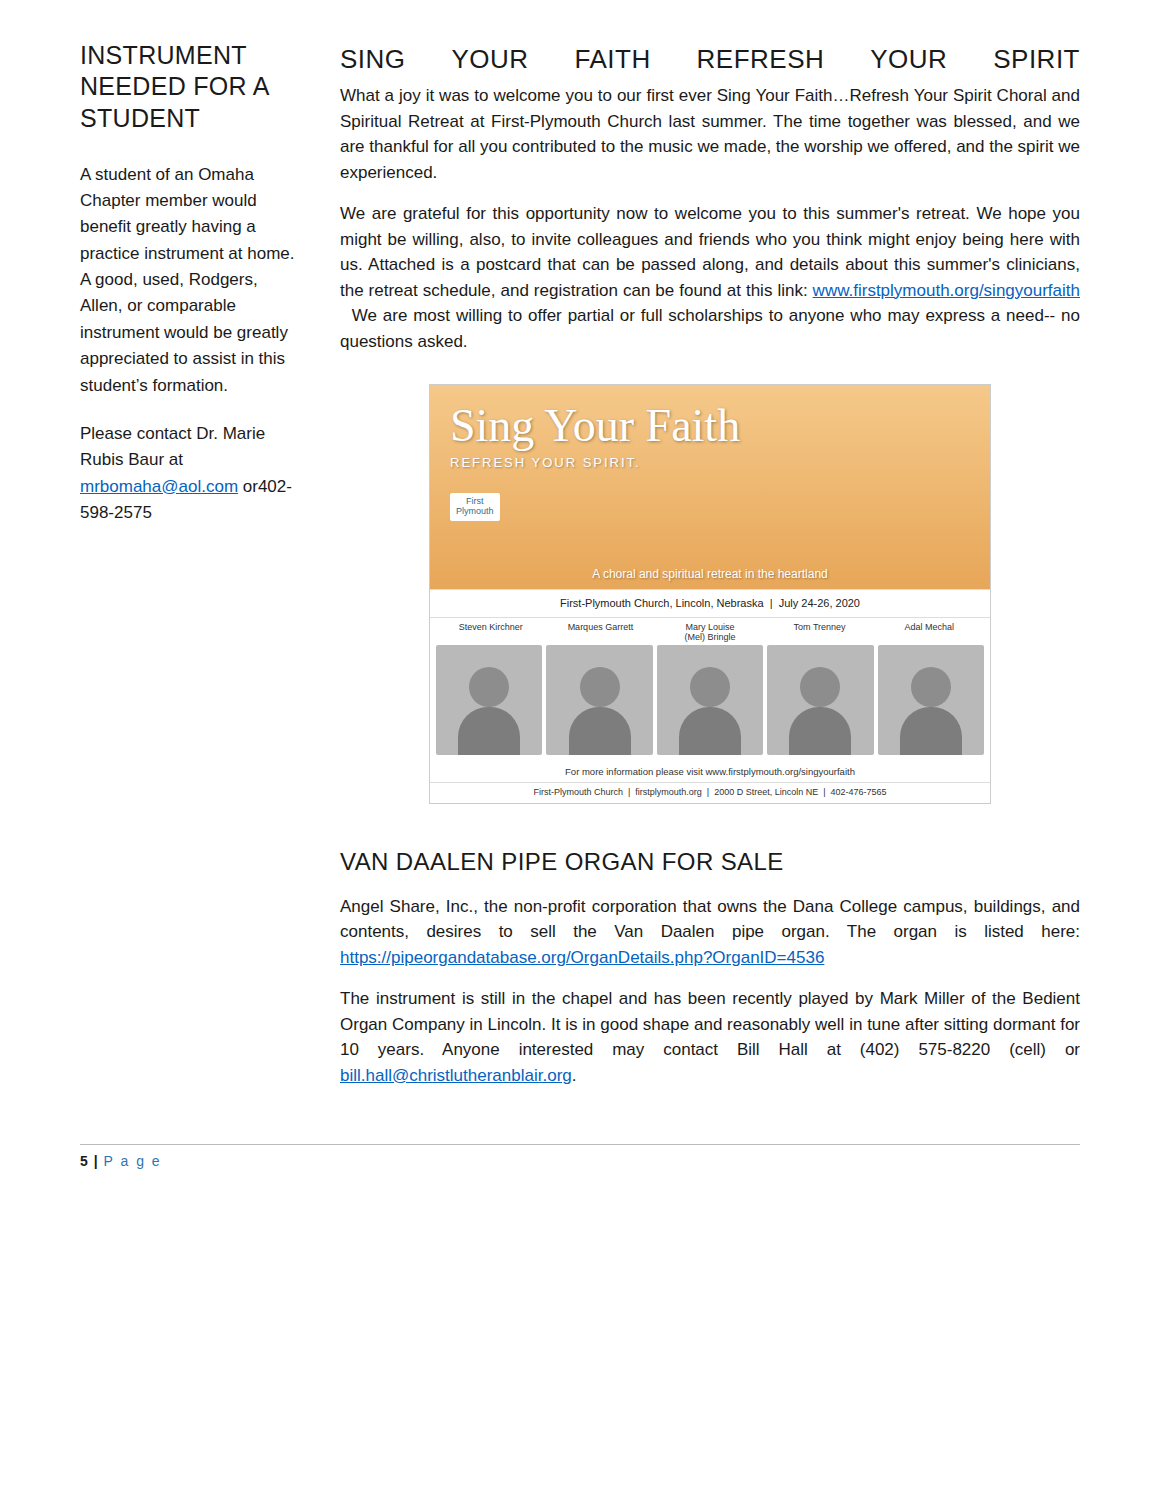INSTRUMENT NEEDED FOR A STUDENT
A student of an Omaha Chapter member would benefit greatly having a practice instrument at home. A good, used, Rodgers, Allen, or comparable instrument would be greatly appreciated to assist in this student’s formation.
Please contact Dr. Marie Rubis Baur at mrbomaha@aol.com or402-598-2575
SING YOUR FAITH REFRESH YOUR SPIRIT
What a joy it was to welcome you to our first ever Sing Your Faith…Refresh Your Spirit Choral and Spiritual Retreat at First-Plymouth Church last summer. The time together was blessed, and we are thankful for all you contributed to the music we made, the worship we offered, and the spirit we experienced.
We are grateful for this opportunity now to welcome you to this summer's retreat. We hope you might be willing, also, to invite colleagues and friends who you think might enjoy being here with us. Attached is a postcard that can be passed along, and details about this summer's clinicians, the retreat schedule, and registration can be found at this link: www.firstplymouth.org/singyourfaith We are most willing to offer partial or full scholarships to anyone who may express a need-- no questions asked.
Sing Your Faith
REFRESH YOUR SPIRIT.
First
Plymouth
A choral and spiritual retreat in the heartland
First-Plymouth Church, Lincoln, Nebraska | July 24-26, 2020
Steven Kirchner
Marques Garrett
Mary Louise
(Mel) Bringle
Tom Trenney
Adal Mechal
For more information please visit www.firstplymouth.org/singyourfaith
First-Plymouth Church | firstplymouth.org | 2000 D Street, Lincoln NE | 402-476-7565
VAN DAALEN PIPE ORGAN FOR SALE
Angel Share, Inc., the non-profit corporation that owns the Dana College campus, buildings, and contents, desires to sell the Van Daalen pipe organ. The organ is listed here: https://pipeorgandatabase.org/OrganDetails.php?OrganID=4536
The instrument is still in the chapel and has been recently played by Mark Miller of the Bedient Organ Company in Lincoln. It is in good shape and reasonably well in tune after sitting dormant for 10 years. Anyone interested may contact Bill Hall at (402) 575-8220 (cell) or bill.hall@christlutheranblair.org.
5 | P a g e